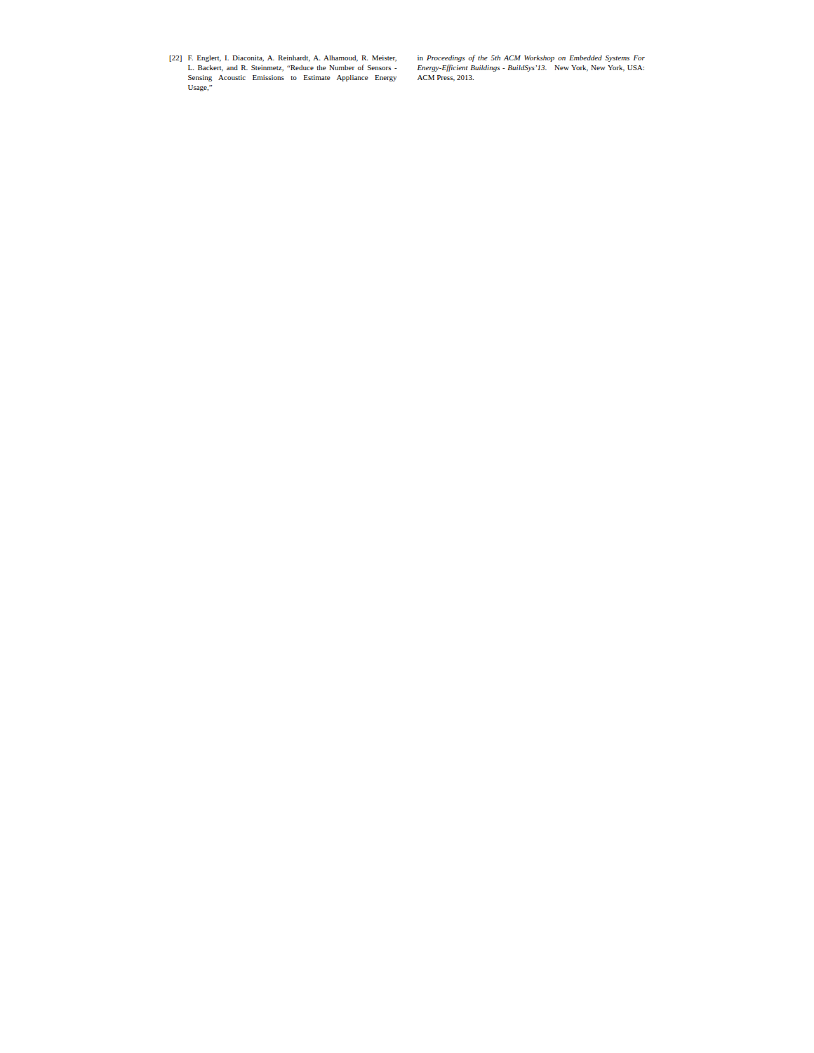[22]
F. Englert, I. Diaconita, A. Reinhardt, A. Alhamoud, R. Meister, L. Backert, and R. Steinmetz, “Reduce the Number of Sensors - Sensing Acoustic Emissions to Estimate Appliance Energy Usage,”
in Proceedings of the 5th ACM Workshop on Embedded Systems For Energy-Efficient Buildings - BuildSys’13. New York, New York, USA: ACM Press, 2013.